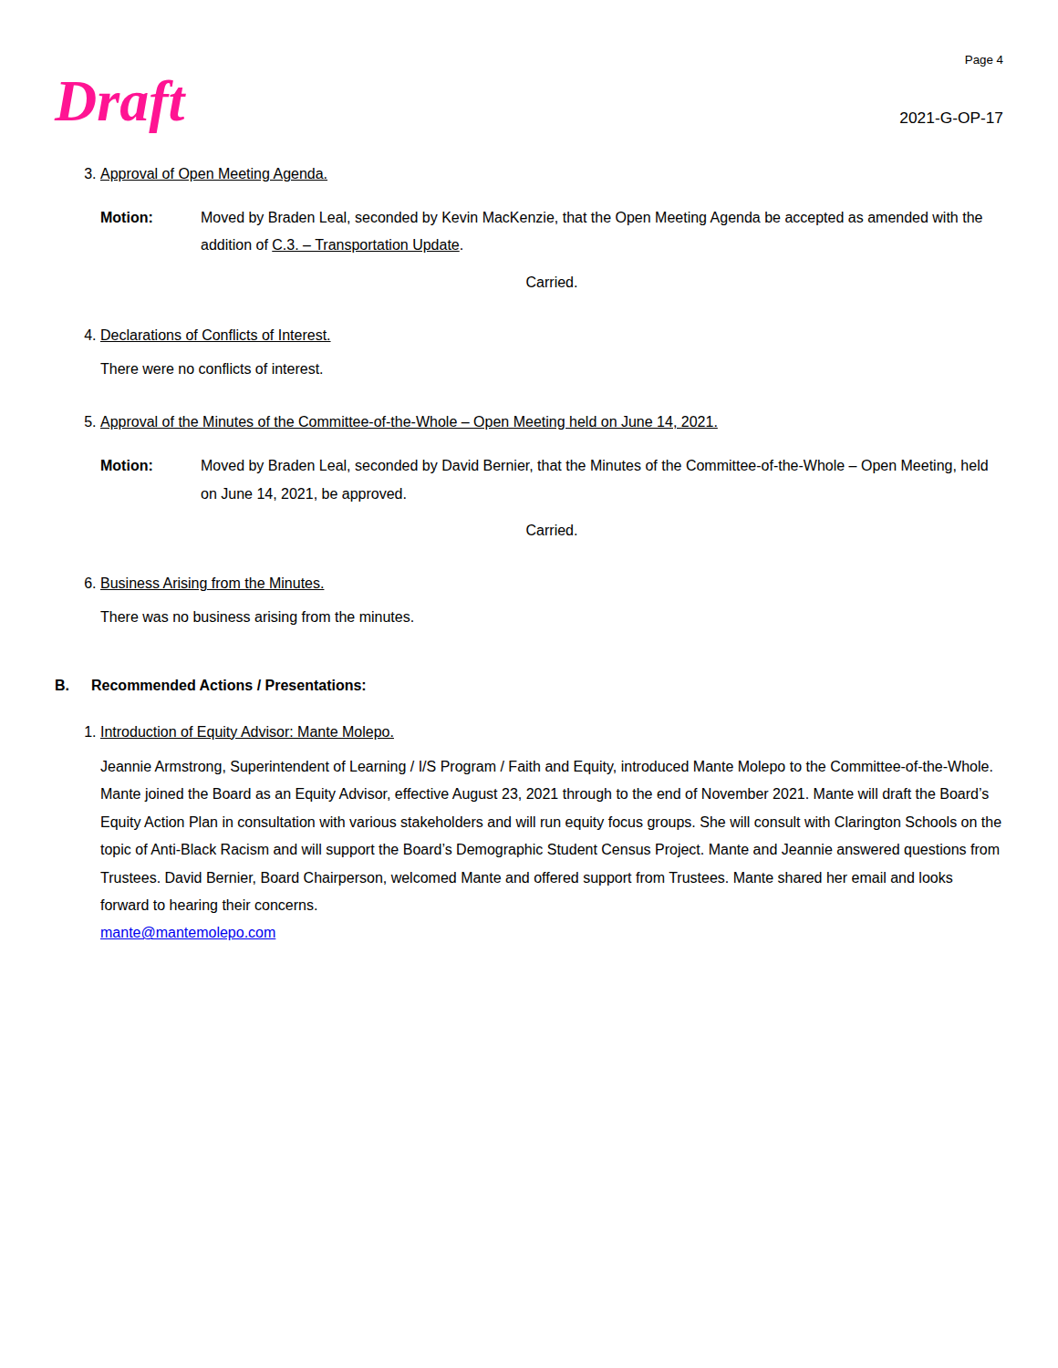Page 4
Draft
2021-G-OP-17
Approval of Open Meeting Agenda.
Motion:
Moved by Braden Leal, seconded by Kevin MacKenzie, that the Open Meeting Agenda be accepted as amended with the addition of C.3. – Transportation Update.
Carried.
Declarations of Conflicts of Interest.
There were no conflicts of interest.
Approval of the Minutes of the Committee-of-the-Whole – Open Meeting held on June 14, 2021.
Motion:
Moved by Braden Leal, seconded by David Bernier, that the Minutes of the Committee-of-the-Whole – Open Meeting, held on June 14, 2021, be approved.
Carried.
Business Arising from the Minutes.
There was no business arising from the minutes.
B. Recommended Actions / Presentations:
Introduction of Equity Advisor: Mante Molepo.
Jeannie Armstrong, Superintendent of Learning / I/S Program / Faith and Equity, introduced Mante Molepo to the Committee-of-the-Whole. Mante joined the Board as an Equity Advisor, effective August 23, 2021 through to the end of November 2021. Mante will draft the Board’s Equity Action Plan in consultation with various stakeholders and will run equity focus groups. She will consult with Clarington Schools on the topic of Anti-Black Racism and will support the Board’s Demographic Student Census Project. Mante and Jeannie answered questions from Trustees. David Bernier, Board Chairperson, welcomed Mante and offered support from Trustees. Mante shared her email and looks forward to hearing their concerns.
mante@mantemolepo.com